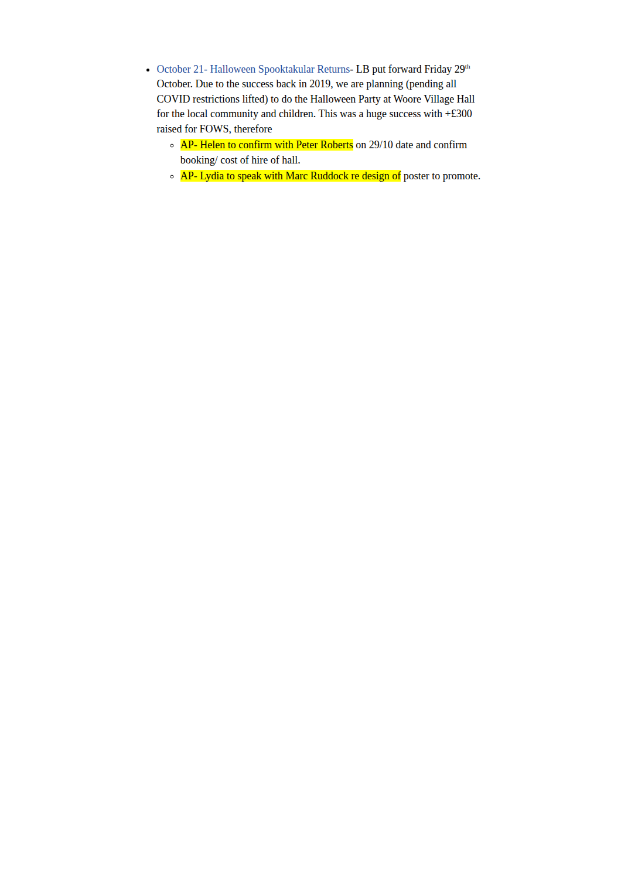October 21- Halloween Spooktakular Returns- LB put forward Friday 29th October. Due to the success back in 2019, we are planning (pending all COVID restrictions lifted) to do the Halloween Party at Woore Village Hall for the local community and children. This was a huge success with +£300 raised for FOWS, therefore
AP- Helen to confirm with Peter Roberts on 29/10 date and confirm booking/ cost of hire of hall.
AP- Lydia to speak with Marc Ruddock re design of poster to promote.